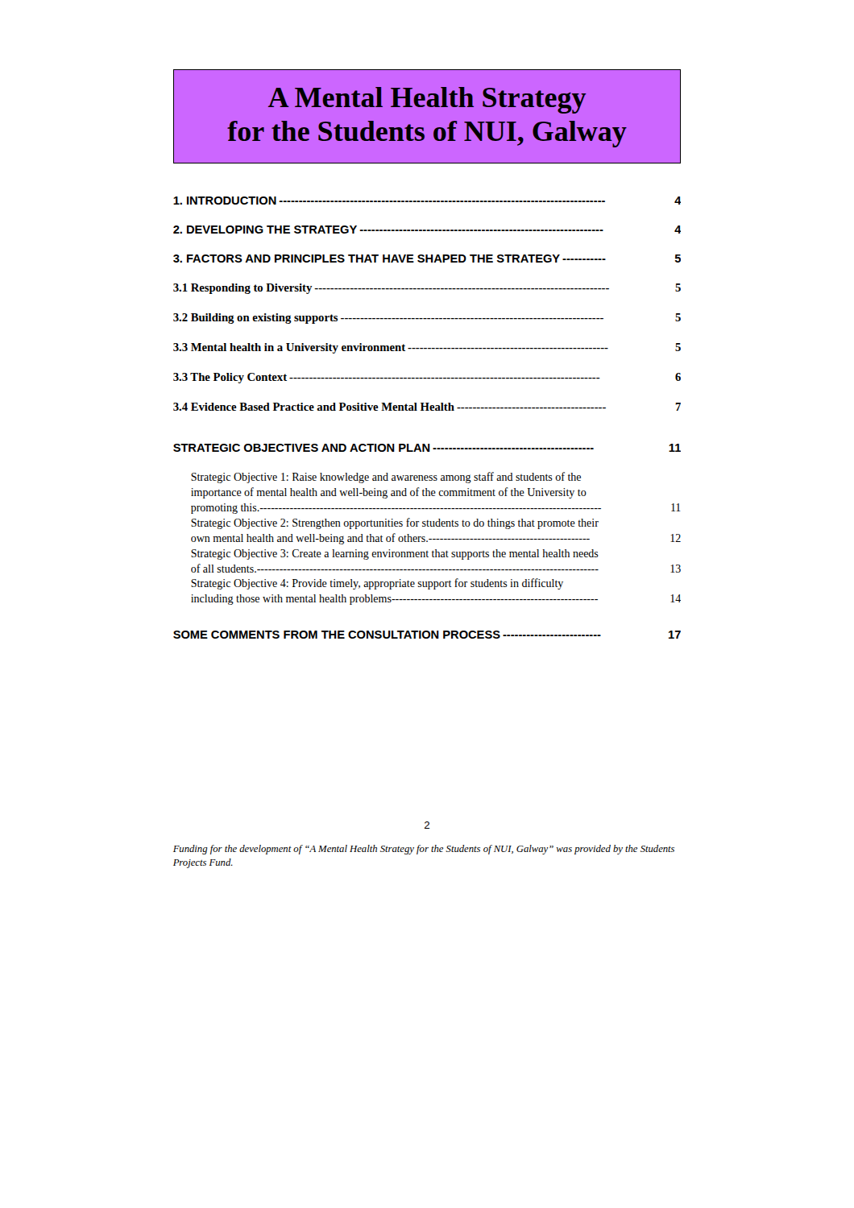A Mental Health Strategy
for the Students of NUI, Galway
1. INTRODUCTION ----------------------------------------------------------------------------------- 4
2. DEVELOPING THE STRATEGY -------------------------------------------------------------- 4
3. FACTORS AND PRINCIPLES THAT HAVE SHAPED THE STRATEGY ----------- 5
3.1 Responding to Diversity --------------------------------------------------------------------------- 5
3.2 Building on existing supports ------------------------------------------------------------------- 5
3.3 Mental health in a University environment --------------------------------------------------- 5
3.3 The Policy Context ------------------------------------------------------------------------------- 6
3.4 Evidence Based Practice and Positive Mental Health -------------------------------------- 7
STRATEGIC OBJECTIVES AND ACTION PLAN ----------------------------------------- 11
Strategic Objective 1: Raise knowledge and awareness among staff and students of the
importance of mental health and well-being and of the commitment of the University to
promoting this. ------------------------------------------------------------------------------------------- 11
Strategic Objective 2: Strengthen opportunities for students to do things that promote their
own mental health and well-being and that of others. ------------------------------------------- 12
Strategic Objective 3: Create a learning environment that supports the mental health needs
of all students. ------------------------------------------------------------------------------------------- 13
Strategic Objective 4: Provide timely, appropriate support for students in difficulty
including those with mental health problems ------------------------------------------------------- 14
SOME COMMENTS FROM THE CONSULTATION PROCESS ------------------------- 17
2
Funding for the development of “A Mental Health Strategy for the Students of NUI, Galway” was provided by the Students Projects Fund.